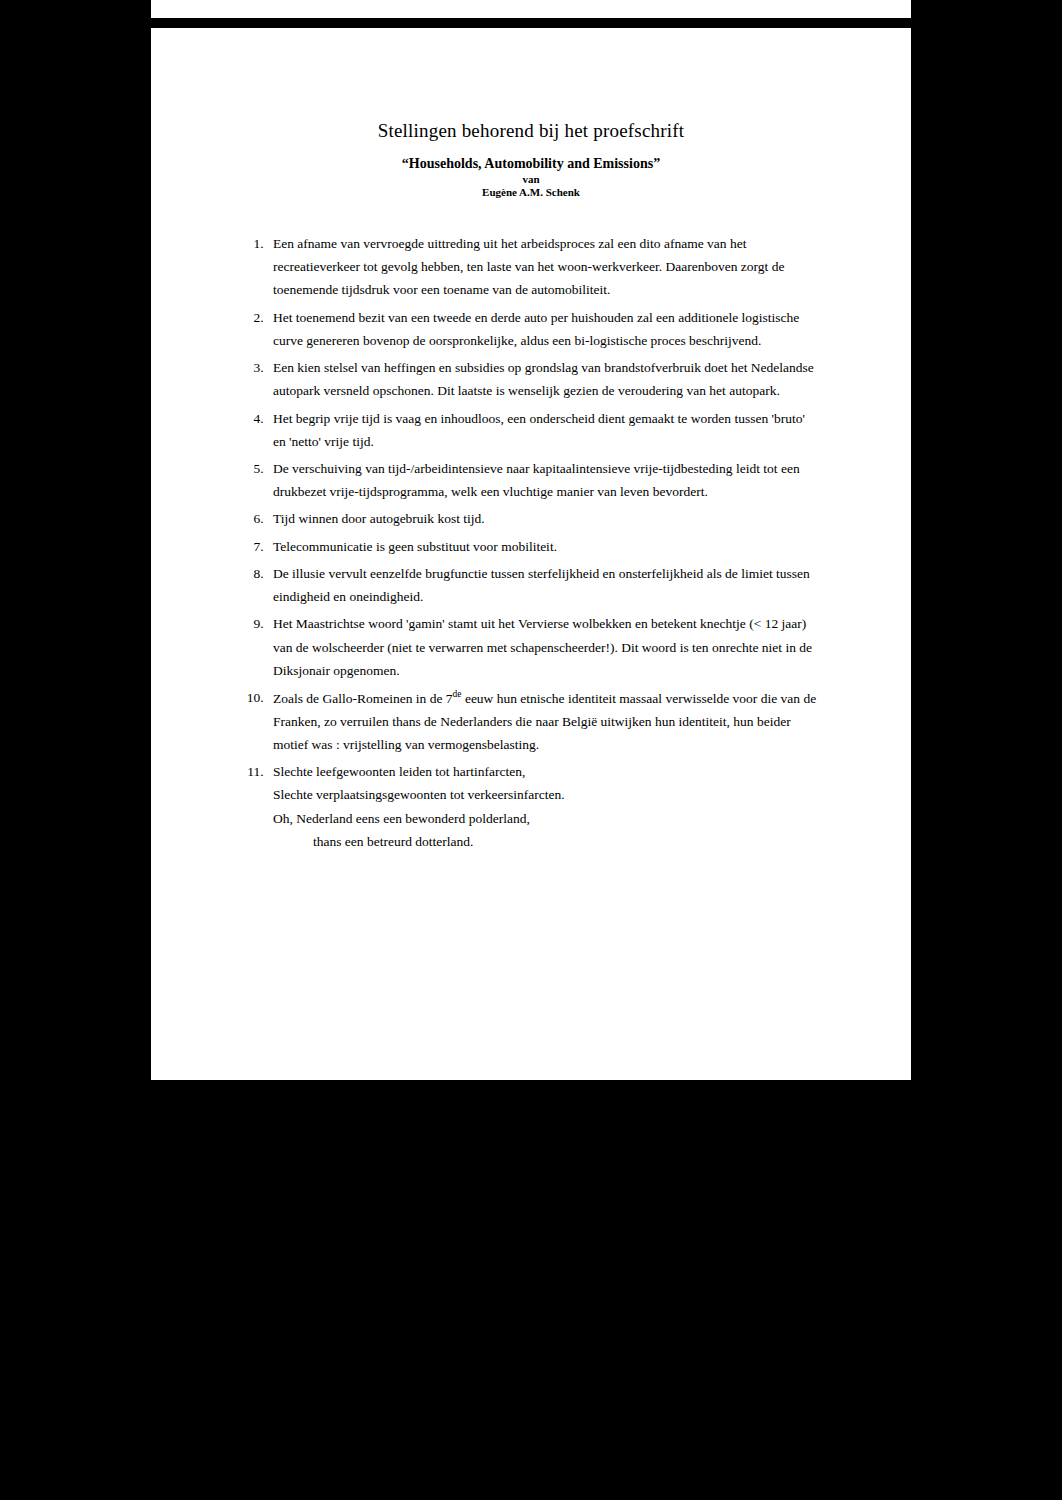Stellingen behorend bij het proefschrift
“Households, Automobility and Emissions”
van
Eugène A.M. Schenk
Een afname van vervroegde uittreding uit het arbeidsproces zal een dito afname van het recreatieverkeer tot gevolg hebben, ten laste van het woon-werkverkeer. Daarenboven zorgt de toenemende tijdsdruk voor een toename van de automobiliteit.
Het toenemend bezit van een tweede en derde auto per huishouden zal een additionele logistische curve genereren bovenop de oorspronkelijke, aldus een bi-logistische proces beschrijvend.
Een kien stelsel van heffingen en subsidies op grondslag van brandstofverbruik doet het Nedelandse autopark versneld opschonen. Dit laatste is wenselijk gezien de veroudering van het autopark.
Het begrip vrije tijd is vaag en inhoudloos, een onderscheid dient gemaakt te worden tussen 'bruto' en 'netto' vrije tijd.
De verschuiving van tijd-/arbeidintensieve naar kapitaalintensieve vrije-tijdbesteding leidt tot een drukbezet vrije-tijdsprogramma, welk een vluchtige manier van leven bevordert.
Tijd winnen door autogebruik kost tijd.
Telecommunicatie is geen substituut voor mobiliteit.
De illusie vervult eenzelfde brugfunctie tussen sterfelijkheid en onsterfelijkheid als de limiet tussen eindigheid en oneindigheid.
Het Maastrichtse woord 'gamin' stamt uit het Vervierse wolbekken en betekent knechtje (< 12 jaar) van de wolscheerder (niet te verwarren met schapenscheerder!). Dit woord is ten onrechte niet in de Diksjonair opgenomen.
Zoals de Gallo-Romeinen in de 7de eeuw hun etnische identiteit massaal verwisselde voor die van de Franken, zo verruilen thans de Nederlanders die naar België uitwijken hun identiteit, hun beider motief was : vrijstelling van vermogensbelasting.
Slechte leefgewoonten leiden tot hartinfarcten, Slechte verplaatsingsgewoonten tot verkeersinfarcten. Oh, Nederland eens een bewonderd polderland, thans een betreurd dotterland.